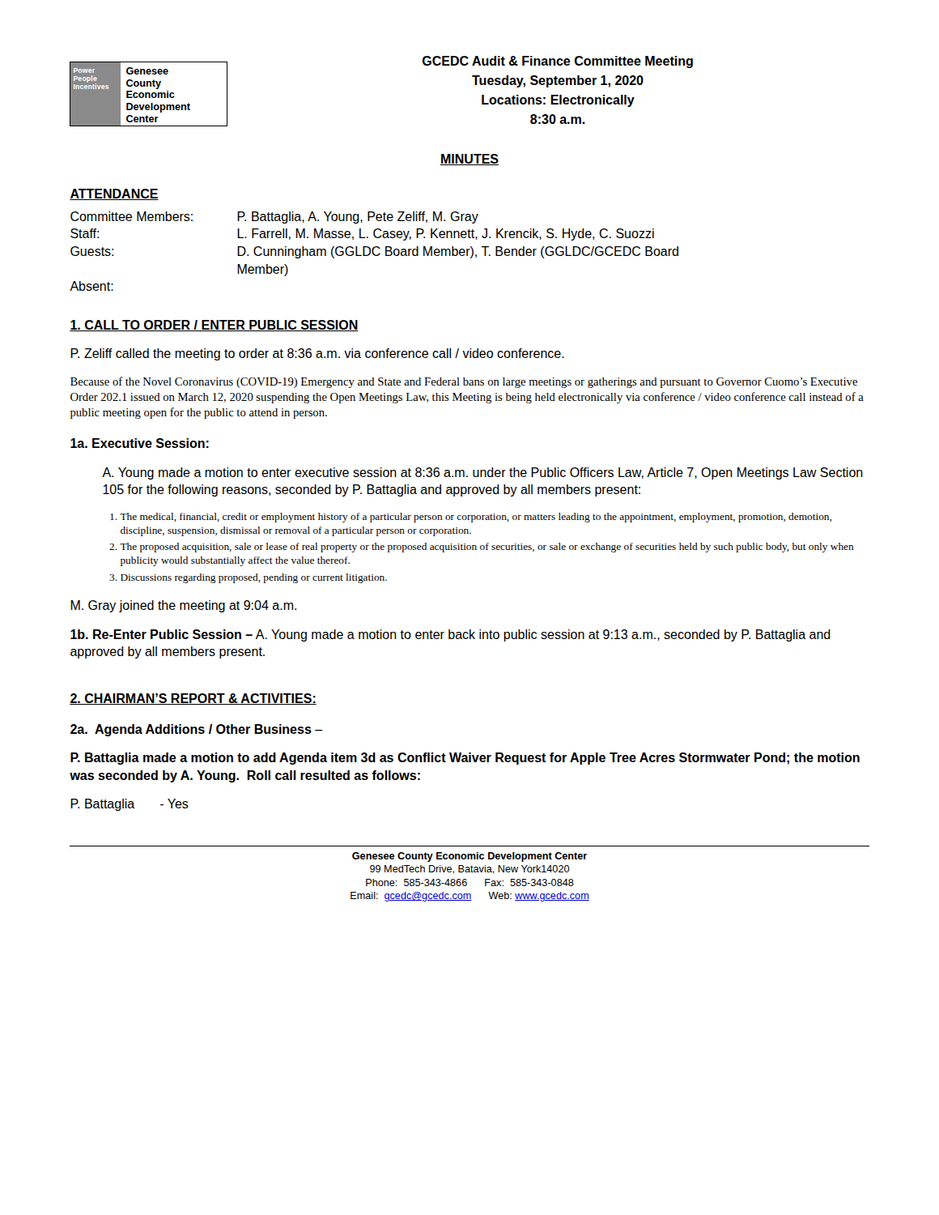Power
People
Incentives
Genesee
County
Economic
Development
Center
GCEDC Audit & Finance Committee Meeting
Tuesday, September 1, 2020
Locations: Electronically
8:30 a.m.
MINUTES
ATTENDANCE
| Committee Members: | P. Battaglia, A. Young, Pete Zeliff, M. Gray |
| Staff: | L. Farrell, M. Masse, L. Casey, P. Kennett, J. Krencik, S. Hyde, C. Suozzi |
| Guests: | D. Cunningham (GGLDC Board Member), T. Bender (GGLDC/GCEDC Board Member) |
| Absent: | |
1. CALL TO ORDER / ENTER PUBLIC SESSION
P. Zeliff called the meeting to order at 8:36 a.m. via conference call / video conference.
Because of the Novel Coronavirus (COVID-19) Emergency and State and Federal bans on large meetings or gatherings and pursuant to Governor Cuomo’s Executive Order 202.1 issued on March 12, 2020 suspending the Open Meetings Law, this Meeting is being held electronically via conference / video conference call instead of a public meeting open for the public to attend in person.
1a. Executive Session:
A. Young made a motion to enter executive session at 8:36 a.m. under the Public Officers Law, Article 7, Open Meetings Law Section 105 for the following reasons, seconded by P. Battaglia and approved by all members present:
The medical, financial, credit or employment history of a particular person or corporation, or matters leading to the appointment, employment, promotion, demotion, discipline, suspension, dismissal or removal of a particular person or corporation.
The proposed acquisition, sale or lease of real property or the proposed acquisition of securities, or sale or exchange of securities held by such public body, but only when publicity would substantially affect the value thereof.
Discussions regarding proposed, pending or current litigation.
M. Gray joined the meeting at 9:04 a.m.
1b. Re-Enter Public Session – A. Young made a motion to enter back into public session at 9:13 a.m., seconded by P. Battaglia and approved by all members present.
2. CHAIRMAN’S REPORT & ACTIVITIES:
2a. Agenda Additions / Other Business –
P. Battaglia made a motion to add Agenda item 3d as Conflict Waiver Request for Apple Tree Acres Stormwater Pond; the motion was seconded by A. Young. Roll call resulted as follows:
P. Battaglia - Yes
Genesee County Economic Development Center
99 MedTech Drive, Batavia, New York14020
Phone: 585-343-4866 Fax: 585-343-0848
Email: gcedc@gcedc.com Web: www.gcedc.com